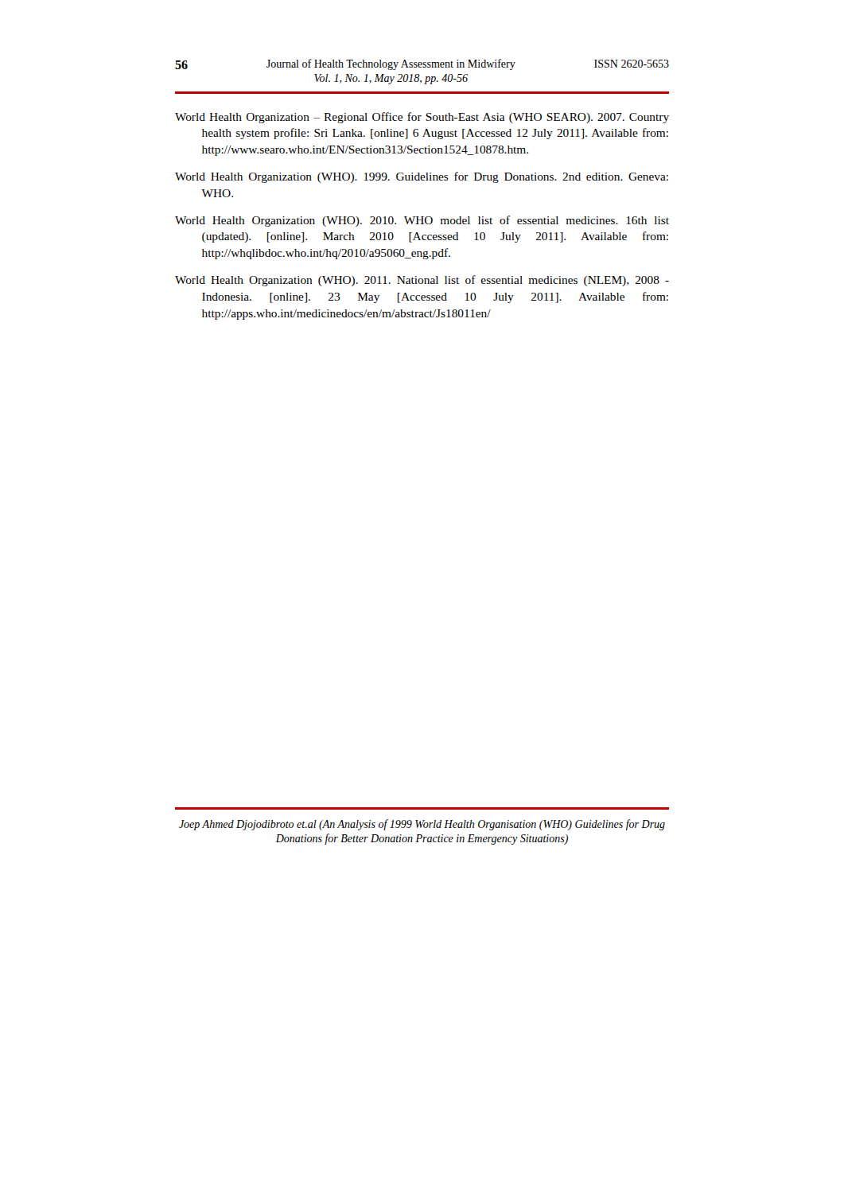56
Journal of Health Technology Assessment in Midwifery Vol. 1, No. 1, May 2018, pp. 40-56
ISSN 2620-5653
World Health Organization – Regional Office for South-East Asia (WHO SEARO). 2007. Country health system profile: Sri Lanka. [online] 6 August [Accessed 12 July 2011]. Available from: http://www.searo.who.int/EN/Section313/Section1524_10878.htm.
World Health Organization (WHO). 1999. Guidelines for Drug Donations. 2nd edition. Geneva: WHO.
World Health Organization (WHO). 2010. WHO model list of essential medicines. 16th list (updated). [online]. March 2010 [Accessed 10 July 2011]. Available from: http://whqlibdoc.who.int/hq/2010/a95060_eng.pdf.
World Health Organization (WHO). 2011. National list of essential medicines (NLEM), 2008 - Indonesia. [online]. 23 May [Accessed 10 July 2011]. Available from: http://apps.who.int/medicinedocs/en/m/abstract/Js18011en/
Joep Ahmed Djojodibroto et.al (An Analysis of 1999 World Health Organisation (WHO) Guidelines for Drug Donations for Better Donation Practice in Emergency Situations)